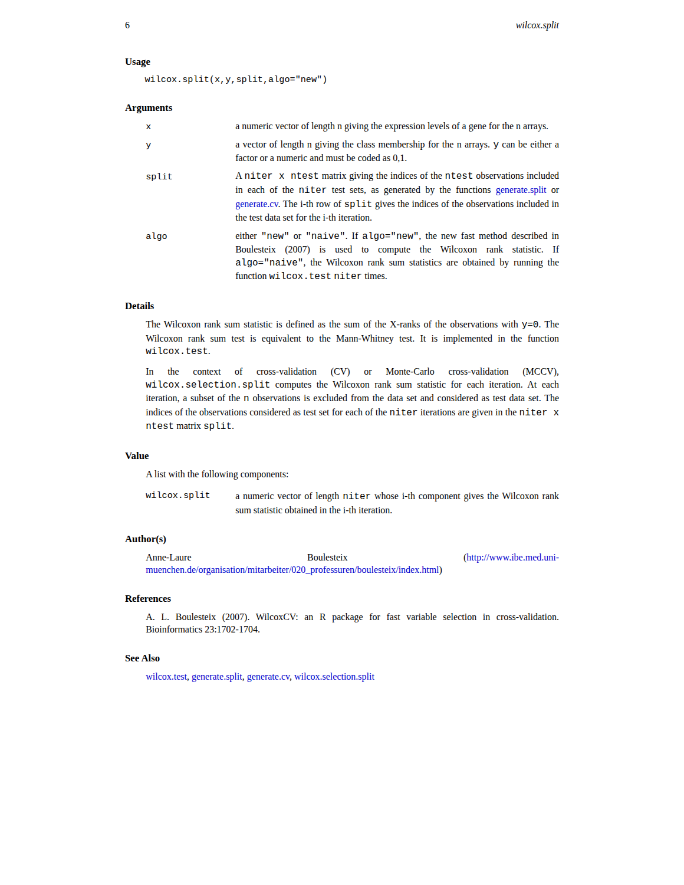6 wilcox.split
Usage
wilcox.split(x,y,split,algo="new")
Arguments
x
a numeric vector of length n giving the expression levels of a gene for the n arrays.
y
a vector of length n giving the class membership for the n arrays. y can be either a factor or a numeric and must be coded as 0,1.
split
A niter x ntest matrix giving the indices of the ntest observations included in each of the niter test sets, as generated by the functions generate.split or generate.cv. The i-th row of split gives the indices of the observations included in the test data set for the i-th iteration.
algo
either "new" or "naive". If algo="new", the new fast method described in Boulesteix (2007) is used to compute the Wilcoxon rank statistic. If algo="naive", the Wilcoxon rank sum statistics are obtained by running the function wilcox.test niter times.
Details
The Wilcoxon rank sum statistic is defined as the sum of the X-ranks of the observations with y=0. The Wilcoxon rank sum test is equivalent to the Mann-Whitney test. It is implemented in the function wilcox.test.
In the context of cross-validation (CV) or Monte-Carlo cross-validation (MCCV), wilcox.selection.split computes the Wilcoxon rank sum statistic for each iteration. At each iteration, a subset of the n observations is excluded from the data set and considered as test data set. The indices of the observations considered as test set for each of the niter iterations are given in the niter x ntest matrix split.
Value
A list with the following components:
wilcox.split
a numeric vector of length niter whose i-th component gives the Wilcoxon rank sum statistic obtained in the i-th iteration.
Author(s)
Anne-Laure Boulesteix (http://www.ibe.med.uni-muenchen.de/organisation/mitarbeiter/020_professuren/boulesteix/index.html)
References
A. L. Boulesteix (2007). WilcoxCV: an R package for fast variable selection in cross-validation. Bioinformatics 23:1702-1704.
See Also
wilcox.test, generate.split, generate.cv, wilcox.selection.split